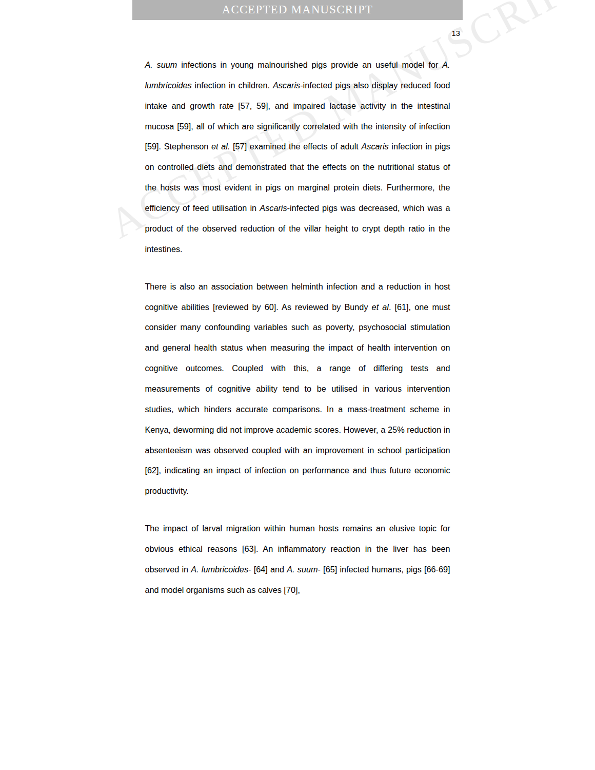ACCEPTED MANUSCRIPT
13
ACCEPTED MANUSCRIPT
A. suum infections in young malnourished pigs provide an useful model for A. lumbricoides infection in children. Ascaris-infected pigs also display reduced food intake and growth rate [57, 59], and impaired lactase activity in the intestinal mucosa [59], all of which are significantly correlated with the intensity of infection [59]. Stephenson et al. [57] examined the effects of adult Ascaris infection in pigs on controlled diets and demonstrated that the effects on the nutritional status of the hosts was most evident in pigs on marginal protein diets. Furthermore, the efficiency of feed utilisation in Ascaris-infected pigs was decreased, which was a product of the observed reduction of the villar height to crypt depth ratio in the intestines.
There is also an association between helminth infection and a reduction in host cognitive abilities [reviewed by 60]. As reviewed by Bundy et al. [61], one must consider many confounding variables such as poverty, psychosocial stimulation and general health status when measuring the impact of health intervention on cognitive outcomes. Coupled with this, a range of differing tests and measurements of cognitive ability tend to be utilised in various intervention studies, which hinders accurate comparisons. In a mass-treatment scheme in Kenya, deworming did not improve academic scores. However, a 25% reduction in absenteeism was observed coupled with an improvement in school participation [62], indicating an impact of infection on performance and thus future economic productivity.
The impact of larval migration within human hosts remains an elusive topic for obvious ethical reasons [63]. An inflammatory reaction in the liver has been observed in A. lumbricoides- [64] and A. suum- [65] infected humans, pigs [66-69] and model organisms such as calves [70],